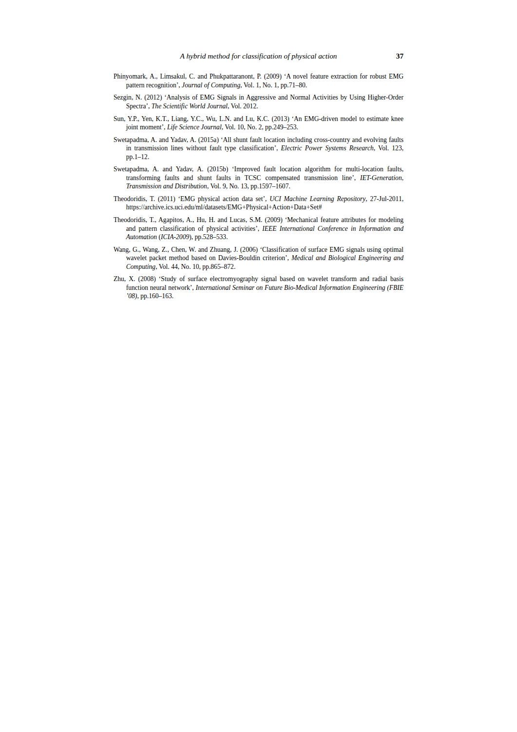A hybrid method for classification of physical action 37
Phinyomark, A., Limsakul, C. and Phukpattaranont, P. (2009) ‘A novel feature extraction for robust EMG pattern recognition’, Journal of Computing, Vol. 1, No. 1, pp.71–80.
Sezgin, N. (2012) ‘Analysis of EMG Signals in Aggressive and Normal Activities by Using Higher-Order Spectra’, The Scientific World Journal, Vol. 2012.
Sun, Y.P., Yen, K.T., Liang, Y.C., Wu, L.N. and Lu, K.C. (2013) ‘An EMG-driven model to estimate knee joint moment’, Life Science Journal, Vol. 10, No. 2, pp.249–253.
Swetapadma, A. and Yadav, A. (2015a) ‘All shunt fault location including cross-country and evolving faults in transmission lines without fault type classification’, Electric Power Systems Research, Vol. 123, pp.1–12.
Swetapadma, A. and Yadav, A. (2015b) ‘Improved fault location algorithm for multi-location faults, transforming faults and shunt faults in TCSC compensated transmission line’, IET-Generation, Transmission and Distribution, Vol. 9, No. 13, pp.1597–1607.
Theodoridis, T. (2011) ‘EMG physical action data set’, UCI Machine Learning Repository, 27-Jul-2011, https://archive.ics.uci.edu/ml/datasets/EMG+Physical+Action+Data+Set#
Theodoridis, T., Agapitos, A., Hu, H. and Lucas, S.M. (2009) ‘Mechanical feature attributes for modeling and pattern classification of physical activities’, IEEE International Conference in Information and Automation (ICIA-2009), pp.528–533.
Wang, G., Wang, Z., Chen, W. and Zhuang, J. (2006) ‘Classification of surface EMG signals using optimal wavelet packet method based on Davies-Bouldin criterion’, Medical and Biological Engineering and Computing, Vol. 44, No. 10, pp.865–872.
Zhu, X. (2008) ‘Study of surface electromyography signal based on wavelet transform and radial basis function neural network’, International Seminar on Future Bio-Medical Information Engineering (FBIE ’08), pp.160–163.